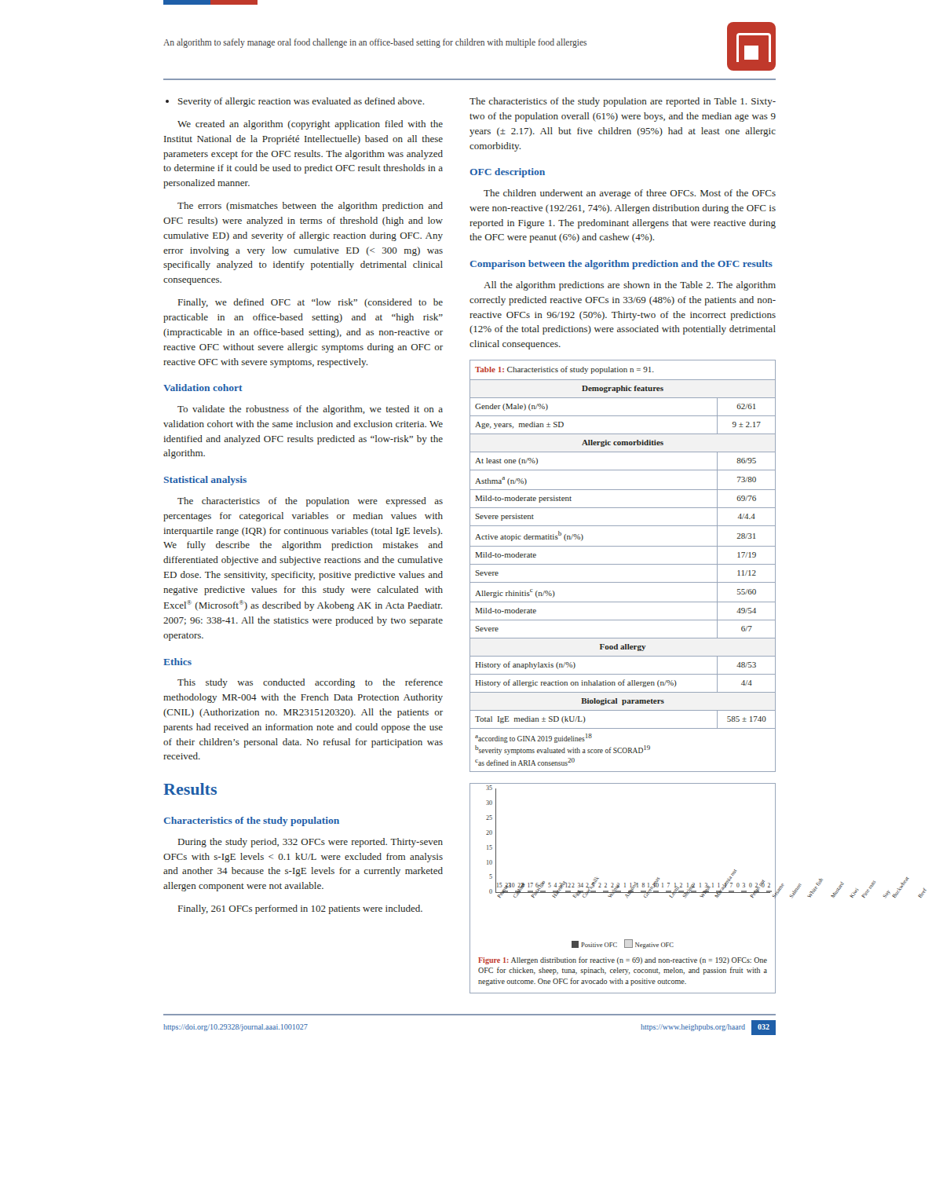An algorithm to safely manage oral food challenge in an office-based setting for children with multiple food allergies
Severity of allergic reaction was evaluated as defined above.
We created an algorithm (copyright application filed with the Institut National de la Propriété Intellectuelle) based on all these parameters except for the OFC results. The algorithm was analyzed to determine if it could be used to predict OFC result thresholds in a personalized manner.
The errors (mismatches between the algorithm prediction and OFC results) were analyzed in terms of threshold (high and low cumulative ED) and severity of allergic reaction during OFC. Any error involving a very low cumulative ED (< 300 mg) was specifically analyzed to identify potentially detrimental clinical consequences.
Finally, we defined OFC at “low risk” (considered to be practicable in an office-based setting) and at “high risk” (impracticable in an office-based setting), and as non-reactive or reactive OFC without severe allergic symptoms during an OFC or reactive OFC with severe symptoms, respectively.
Validation cohort
To validate the robustness of the algorithm, we tested it on a validation cohort with the same inclusion and exclusion criteria. We identified and analyzed OFC results predicted as “low-risk” by the algorithm.
Statistical analysis
The characteristics of the population were expressed as percentages for categorical variables or median values with interquartile range (IQR) for continuous variables (total IgE levels). We fully describe the algorithm prediction mistakes and differentiated objective and subjective reactions and the cumulative ED dose. The sensitivity, specificity, positive predictive values and negative predictive values for this study were calculated with Excel® (Microsoft®) as described by Akobeng AK in Acta Paediatr. 2007; 96: 338-41. All the statistics were produced by two separate operators.
Ethics
This study was conducted according to the reference methodology MR-004 with the French Data Protection Authority (CNIL) (Authorization no. MR2315120320). All the patients or parents had received an information note and could oppose the use of their children’s personal data. No refusal for participation was received.
Results
Characteristics of the study population
During the study period, 332 OFCs were reported. Thirty-seven OFCs with s-IgE levels < 0.1 kU/L were excluded from analysis and another 34 because the s-IgE levels for a currently marketed allergen component were not available.
Finally, 261 OFCs performed in 102 patients were included.
The characteristics of the study population are reported in Table 1. Sixty-two of the population overall (61%) were boys, and the median age was 9 years (± 2.17). All but five children (95%) had at least one allergic comorbidity.
OFC description
The children underwent an average of three OFCs. Most of the OFCs were non-reactive (192/261, 74%). Allergen distribution during the OFC is reported in Figure 1. The predominant allergens that were reactive during the OFC were peanut (6%) and cashew (4%).
Comparison between the algorithm prediction and the OFC results
All the algorithm predictions are shown in the Table 2. The algorithm correctly predicted reactive OFCs in 33/69 (48%) of the patients and non-reactive OFCs in 96/192 (50%). Thirty-two of the incorrect predictions (12% of the total predictions) were associated with potentially detrimental clinical consequences.
Table 1: Characteristics of study population n = 91.
| Demographic features |
| Gender (Male) (n/%) | 62/61 |
| Age, years, median ± SD | 9 ± 2.17 |
| Allergic comorbidities |
| At least one (n/%) | 86/95 |
| Asthma a (n/%) | 73/80 |
| Mild-to-moderate persistent | 69/76 |
| Severe persistent | 4/4.4 |
| Active atopic dermatitis b (n/%) | 28/31 |
| Mild-to-moderate | 17/19 |
| Severe | 11/12 |
| Allergic rhinitis c (n/%) | 55/60 |
| Mild-to-moderate | 49/54 |
| Severe | 6/7 |
| Food allergy |
| History of anaphylaxis (n/%) | 48/53 |
| History of allergic reaction on inhalation of allergen (n/%) | 4/4 |
| Biological parameters |
| Total IgE median ± SD (kU/L) | 585 ± 1740 |
aaccording to GINA 2019 guidelines18
bseverity symptoms evaluated with a score of SCORAD19
cas defined in ARIA consensus20
35 30 25 20 15 10 5 0
15 23
10 22
8 17
6 7
5 4
3 12
2 34
2 5
2 2
2 2
1 1
1 8
1 10
1 7
1 2
1 2
1 3
1 1
1 7
0 3
0 2
0 2
Peanut
Cashew
Pistachio
Hazelnut
Egg
Cow's milk
Walnut
Almond
Green peas
Lentil
Shrimp
Wheat
Macadamia nut
Pecan nut
Sesame
Salmon
White fish
Mustard
Kiwi
Pine nuts
Soy
Buckwheat
Beef
Positive OFC Negative OFC
Figure 1: Allergen distribution for reactive (n = 69) and non-reactive (n = 192) OFCs: One OFC for chicken, sheep, tuna, spinach, celery, coconut, melon, and passion fruit with a negative outcome. One OFC for avocado with a positive outcome.
https://doi.org/10.29328/journal.aaai.1001027
https://www.heighpubs.org/haard 032